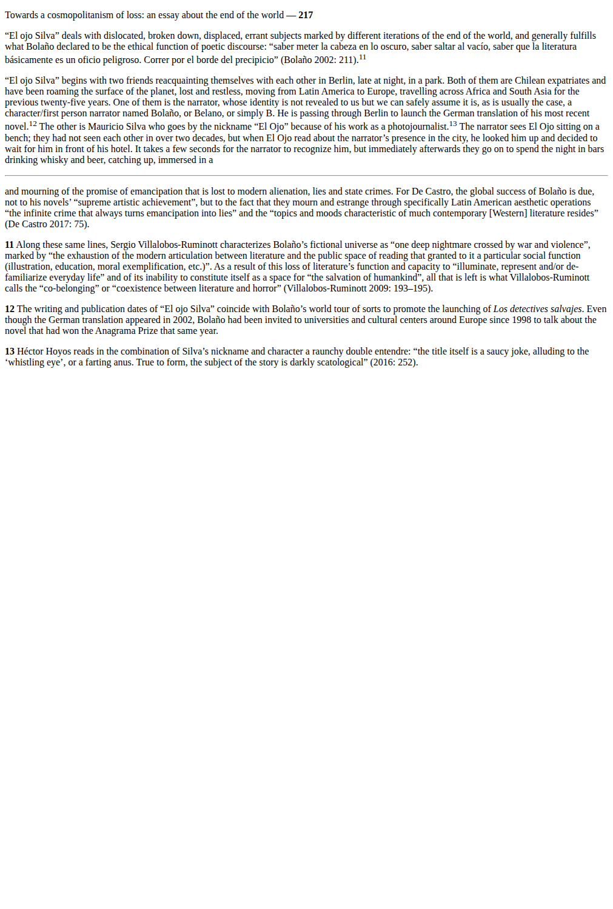Towards a cosmopolitanism of loss: an essay about the end of the world — 217
“El ojo Silva” deals with dislocated, broken down, displaced, errant subjects marked by different iterations of the end of the world, and generally fulfills what Bolaño declared to be the ethical function of poetic discourse: “saber meter la cabeza en lo oscuro, saber saltar al vacío, saber que la literatura básicamente es un oficio peligroso. Correr por el borde del precipicio” (Bolaño 2002: 211).11
“El ojo Silva” begins with two friends reacquainting themselves with each other in Berlin, late at night, in a park. Both of them are Chilean expatriates and have been roaming the surface of the planet, lost and restless, moving from Latin America to Europe, travelling across Africa and South Asia for the previous twenty-five years. One of them is the narrator, whose identity is not revealed to us but we can safely assume it is, as is usually the case, a character/first person narrator named Bolaño, or Belano, or simply B. He is passing through Berlin to launch the German translation of his most recent novel.12 The other is Mauricio Silva who goes by the nickname “El Ojo” because of his work as a photojournalist.13 The narrator sees El Ojo sitting on a bench; they had not seen each other in over two decades, but when El Ojo read about the narrator’s presence in the city, he looked him up and decided to wait for him in front of his hotel. It takes a few seconds for the narrator to recognize him, but immediately afterwards they go on to spend the night in bars drinking whisky and beer, catching up, immersed in a
and mourning of the promise of emancipation that is lost to modern alienation, lies and state crimes. For De Castro, the global success of Bolaño is due, not to his novels’ “supreme artistic achievement”, but to the fact that they mourn and estrange through specifically Latin American aesthetic operations “the infinite crime that always turns emancipation into lies” and the “topics and moods characteristic of much contemporary [Western] literature resides” (De Castro 2017: 75).
11 Along these same lines, Sergio Villalobos-Ruminott characterizes Bolaño’s fictional universe as “one deep nightmare crossed by war and violence”, marked by “the exhaustion of the modern articulation between literature and the public space of reading that granted to it a particular social function (illustration, education, moral exemplification, etc.)”. As a result of this loss of literature’s function and capacity to “illuminate, represent and/or de-familiarize everyday life” and of its inability to constitute itself as a space for “the salvation of humankind”, all that is left is what Villalobos-Ruminott calls the “co-belonging” or “coexistence between literature and horror” (Villalobos-Ruminott 2009: 193–195).
12 The writing and publication dates of “El ojo Silva” coincide with Bolaño’s world tour of sorts to promote the launching of Los detectives salvajes. Even though the German translation appeared in 2002, Bolaño had been invited to universities and cultural centers around Europe since 1998 to talk about the novel that had won the Anagrama Prize that same year.
13 Héctor Hoyos reads in the combination of Silva’s nickname and character a raunchy double entendre: “the title itself is a saucy joke, alluding to the ‘whistling eye’, or a farting anus. True to form, the subject of the story is darkly scatological” (2016: 252).